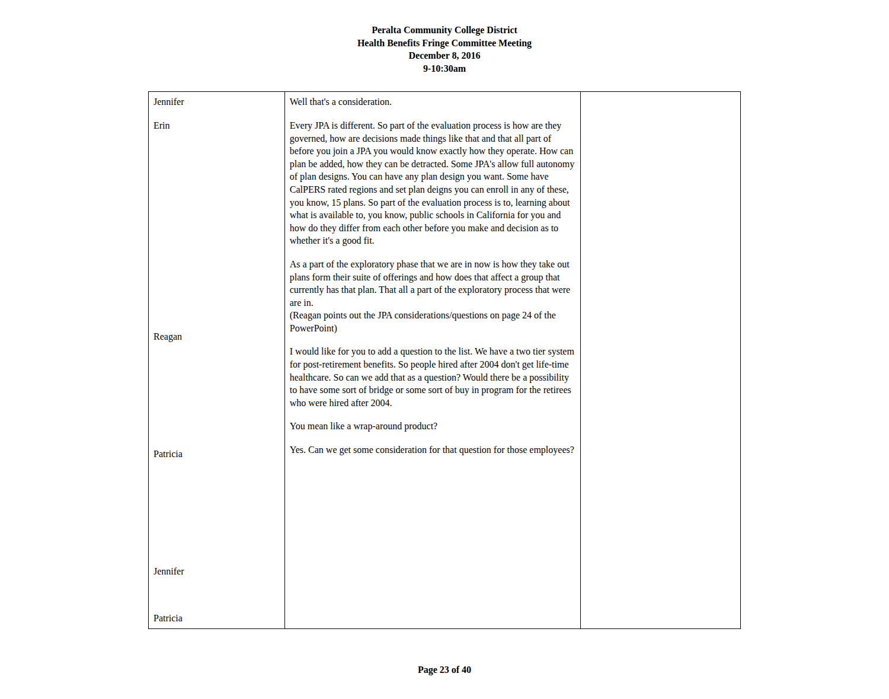Peralta Community College District
Health Benefits Fringe Committee Meeting
December 8, 2016
9-10:30am
| Jennifer Erin Reagan Patricia Jennifer Patricia | Well that's a consideration. Every JPA is different. So part of the evaluation process is how are they governed, how are decisions made things like that and that all part of before you join a JPA you would know exactly how they operate. How can plan be added, how they can be detracted. Some JPA's allow full autonomy of plan designs. You can have any plan design you want. Some have CalPERS rated regions and set plan deigns you can enroll in any of these, you know, 15 plans. So part of the evaluation process is to, learning about what is available to, you know, public schools in California for you and how do they differ from each other before you make and decision as to whether it's a good fit. As a part of the exploratory phase that we are in now is how they take out plans form their suite of offerings and how does that affect a group that currently has that plan. That all a part of the exploratory process that were are in. (Reagan points out the JPA considerations/questions on page 24 of the PowerPoint) I would like for you to add a question to the list. We have a two tier system for post-retirement benefits. So people hired after 2004 don't get life-time healthcare. So can we add that as a question? Would there be a possibility to have some sort of bridge or some sort of buy in program for the retirees who were hired after 2004. You mean like a wrap-around product? Yes. Can we get some consideration for that question for those employees? | |
Page 23 of 40